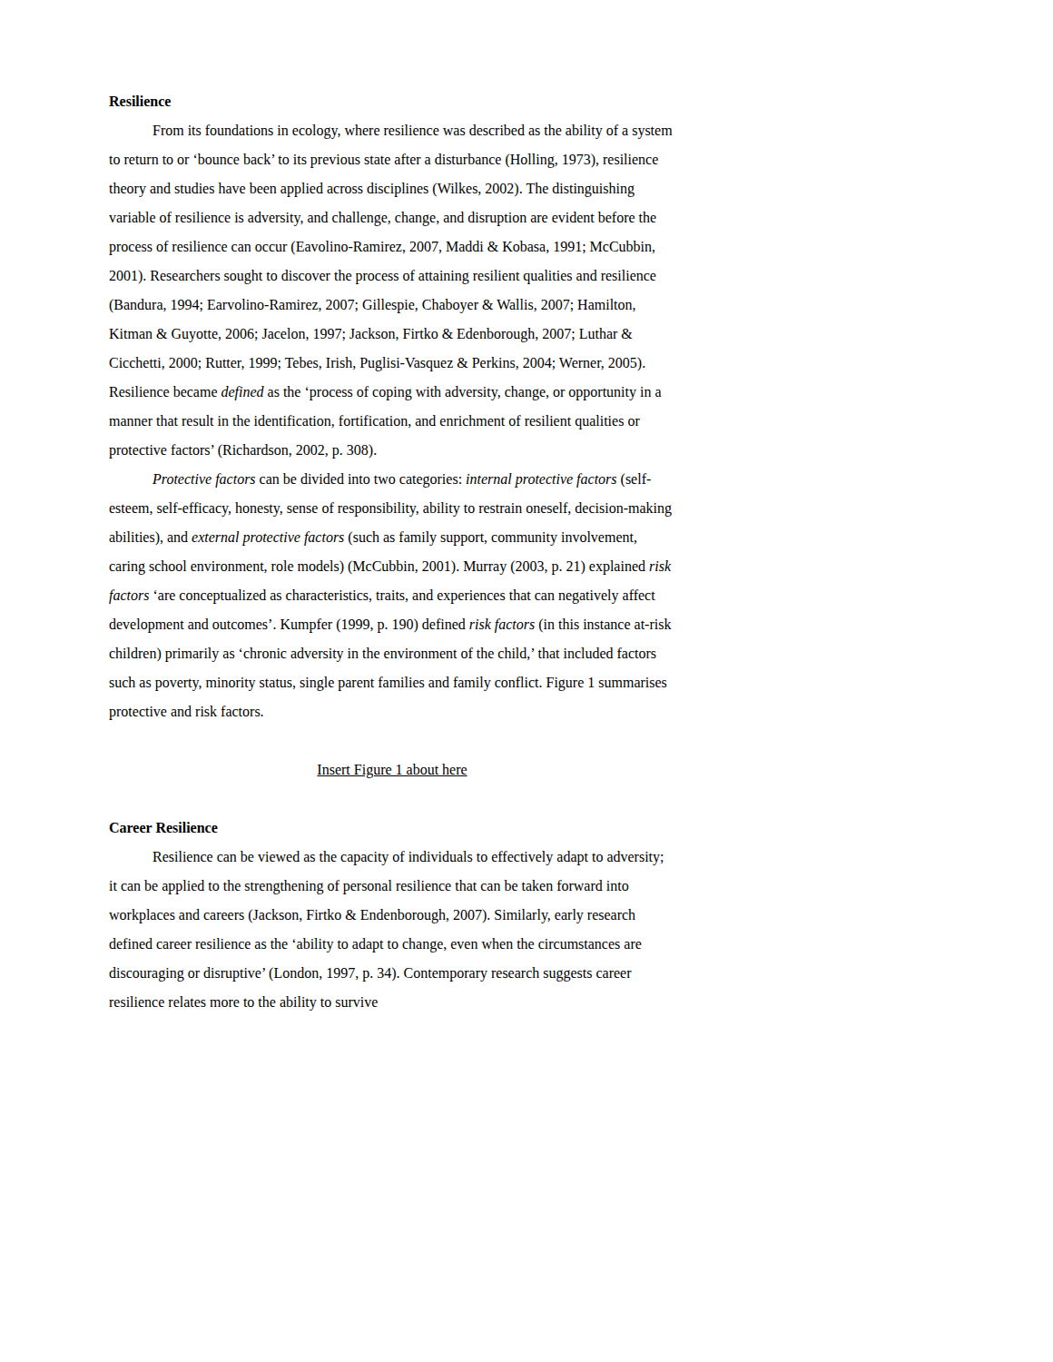Resilience
From its foundations in ecology, where resilience was described as the ability of a system to return to or ‘bounce back’ to its previous state after a disturbance (Holling, 1973), resilience theory and studies have been applied across disciplines (Wilkes, 2002). The distinguishing variable of resilience is adversity, and challenge, change, and disruption are evident before the process of resilience can occur (Eavolino-Ramirez, 2007, Maddi & Kobasa, 1991; McCubbin, 2001). Researchers sought to discover the process of attaining resilient qualities and resilience (Bandura, 1994; Earvolino-Ramirez, 2007; Gillespie, Chaboyer & Wallis, 2007; Hamilton, Kitman & Guyotte, 2006; Jacelon, 1997; Jackson, Firtko & Edenborough, 2007; Luthar & Cicchetti, 2000; Rutter, 1999; Tebes, Irish, Puglisi-Vasquez & Perkins, 2004; Werner, 2005). Resilience became defined as the ‘process of coping with adversity, change, or opportunity in a manner that result in the identification, fortification, and enrichment of resilient qualities or protective factors’ (Richardson, 2002, p. 308).
Protective factors can be divided into two categories: internal protective factors (self-esteem, self-efficacy, honesty, sense of responsibility, ability to restrain oneself, decision-making abilities), and external protective factors (such as family support, community involvement, caring school environment, role models) (McCubbin, 2001). Murray (2003, p. 21) explained risk factors ‘are conceptualized as characteristics, traits, and experiences that can negatively affect development and outcomes’. Kumpfer (1999, p. 190) defined risk factors (in this instance at-risk children) primarily as ‘chronic adversity in the environment of the child,’ that included factors such as poverty, minority status, single parent families and family conflict. Figure 1 summarises protective and risk factors.
Insert Figure 1 about here
Career Resilience
Resilience can be viewed as the capacity of individuals to effectively adapt to adversity; it can be applied to the strengthening of personal resilience that can be taken forward into workplaces and careers (Jackson, Firtko & Endenborough, 2007). Similarly, early research defined career resilience as the ‘ability to adapt to change, even when the circumstances are discouraging or disruptive’ (London, 1997, p. 34). Contemporary research suggests career resilience relates more to the ability to survive